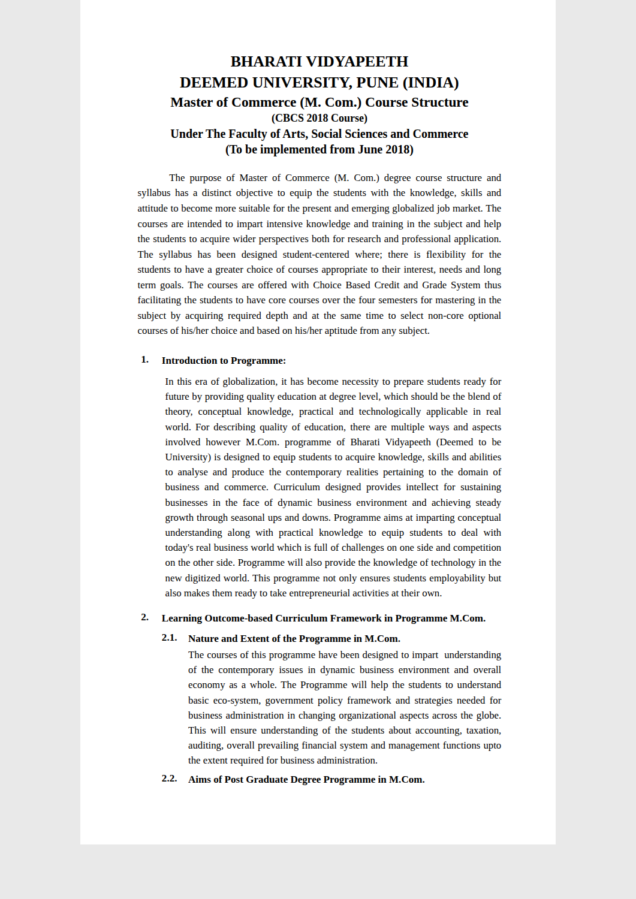BHARATI VIDYAPEETH
DEEMED UNIVERSITY, PUNE (INDIA)
Master of Commerce (M. Com.) Course Structure
(CBCS 2018 Course)
Under The Faculty of Arts, Social Sciences and Commerce
(To be implemented from June 2018)
The purpose of Master of Commerce (M. Com.) degree course structure and syllabus has a distinct objective to equip the students with the knowledge, skills and attitude to become more suitable for the present and emerging globalized job market. The courses are intended to impart intensive knowledge and training in the subject and help the students to acquire wider perspectives both for research and professional application. The syllabus has been designed student-centered where; there is flexibility for the students to have a greater choice of courses appropriate to their interest, needs and long term goals. The courses are offered with Choice Based Credit and Grade System thus facilitating the students to have core courses over the four semesters for mastering in the subject by acquiring required depth and at the same time to select non-core optional courses of his/her choice and based on his/her aptitude from any subject.
Introduction to Programme:
In this era of globalization, it has become necessity to prepare students ready for future by providing quality education at degree level, which should be the blend of theory, conceptual knowledge, practical and technologically applicable in real world. For describing quality of education, there are multiple ways and aspects involved however M.Com. programme of Bharati Vidyapeeth (Deemed to be University) is designed to equip students to acquire knowledge, skills and abilities to analyse and produce the contemporary realities pertaining to the domain of business and commerce. Curriculum designed provides intellect for sustaining businesses in the face of dynamic business environment and achieving steady growth through seasonal ups and downs. Programme aims at imparting conceptual understanding along with practical knowledge to equip students to deal with today's real business world which is full of challenges on one side and competition on the other side. Programme will also provide the knowledge of technology in the new digitized world. This programme not only ensures students employability but also makes them ready to take entrepreneurial activities at their own.
Learning Outcome-based Curriculum Framework in Programme M.Com.
Nature and Extent of the Programme in M.Com.
The courses of this programme have been designed to impart understanding of the contemporary issues in dynamic business environment and overall economy as a whole. The Programme will help the students to understand basic eco-system, government policy framework and strategies needed for business administration in changing organizational aspects across the globe. This will ensure understanding of the students about accounting, taxation, auditing, overall prevailing financial system and management functions upto the extent required for business administration.
Aims of Post Graduate Degree Programme in M.Com.